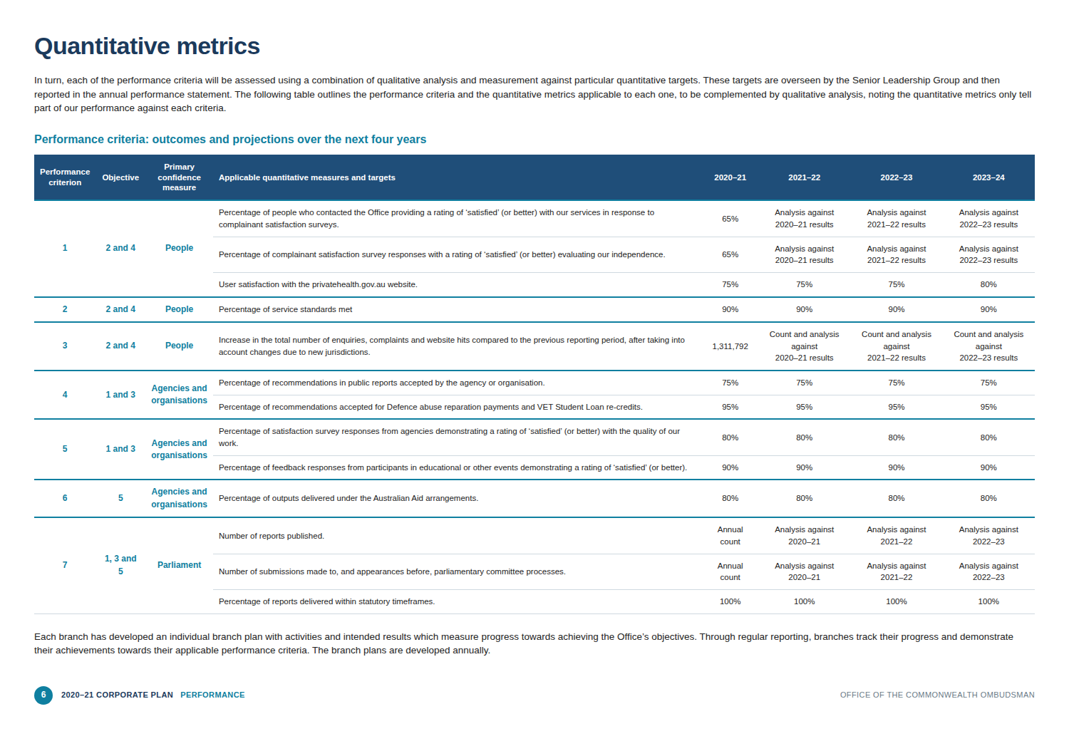Quantitative metrics
In turn, each of the performance criteria will be assessed using a combination of qualitative analysis and measurement against particular quantitative targets. These targets are overseen by the Senior Leadership Group and then reported in the annual performance statement. The following table outlines the performance criteria and the quantitative metrics applicable to each one, to be complemented by qualitative analysis, noting the quantitative metrics only tell part of our performance against each criteria.
Performance criteria: outcomes and projections over the next four years
| Performance criterion | Objective | Primary confidence measure | Applicable quantitative measures and targets | 2020–21 | 2021–22 | 2022–23 | 2023–24 |
| --- | --- | --- | --- | --- | --- | --- | --- |
| 1 | 2 and 4 | People | Percentage of people who contacted the Office providing a rating of ‘satisfied’ (or better) with our services in response to complainant satisfaction surveys. | 65% | Analysis against 2020–21 results | Analysis against 2021–22 results | Analysis against 2022–23 results |
| Percentage of complainant satisfaction survey responses with a rating of ‘satisfied’ (or better) evaluating our independence. | 65% | Analysis against 2020–21 results | Analysis against 2021–22 results | Analysis against 2022–23 results |
| User satisfaction with the privatehealth.gov.au website. | 75% | 75% | 75% | 80% |
| 2 | 2 and 4 | People | Percentage of service standards met | 90% | 90% | 90% | 90% |
| 3 | 2 and 4 | People | Increase in the total number of enquiries, complaints and website hits compared to the previous reporting period, after taking into account changes due to new jurisdictions. | 1,311,792 | Count and analysis against 2020–21 results | Count and analysis against 2021–22 results | Count and analysis against 2022–23 results |
| 4 | 1 and 3 | Agencies and organisations | Percentage of recommendations in public reports accepted by the agency or organisation. | 75% | 75% | 75% | 75% |
| Percentage of recommendations accepted for Defence abuse reparation payments and VET Student Loan re-credits. | 95% | 95% | 95% | 95% |
| 5 | 1 and 3 | Agencies and organisations | Percentage of satisfaction survey responses from agencies demonstrating a rating of ‘satisfied’ (or better) with the quality of our work. | 80% | 80% | 80% | 80% |
| Percentage of feedback responses from participants in educational or other events demonstrating a rating of ‘satisfied’ (or better). | 90% | 90% | 90% | 90% |
| 6 | 5 | Agencies and organisations | Percentage of outputs delivered under the Australian Aid arrangements. | 80% | 80% | 80% | 80% |
| 7 | 1, 3 and 5 | Parliament | Number of reports published. | Annual count | Analysis against 2020–21 | Analysis against 2021–22 | Analysis against 2022–23 |
| Number of submissions made to, and appearances before, parliamentary committee processes. | Annual count | Analysis against 2020–21 | Analysis against 2021–22 | Analysis against 2022–23 |
| Percentage of reports delivered within statutory timeframes. | 100% | 100% | 100% | 100% |
Each branch has developed an individual branch plan with activities and intended results which measure progress towards achieving the Office’s objectives. Through regular reporting, branches track their progress and demonstrate their achievements towards their applicable performance criteria. The branch plans are developed annually.
6 2020–21 CORPORATE PLAN PERFORMANCE
OFFICE OF THE COMMONWEALTH OMBUDSMAN